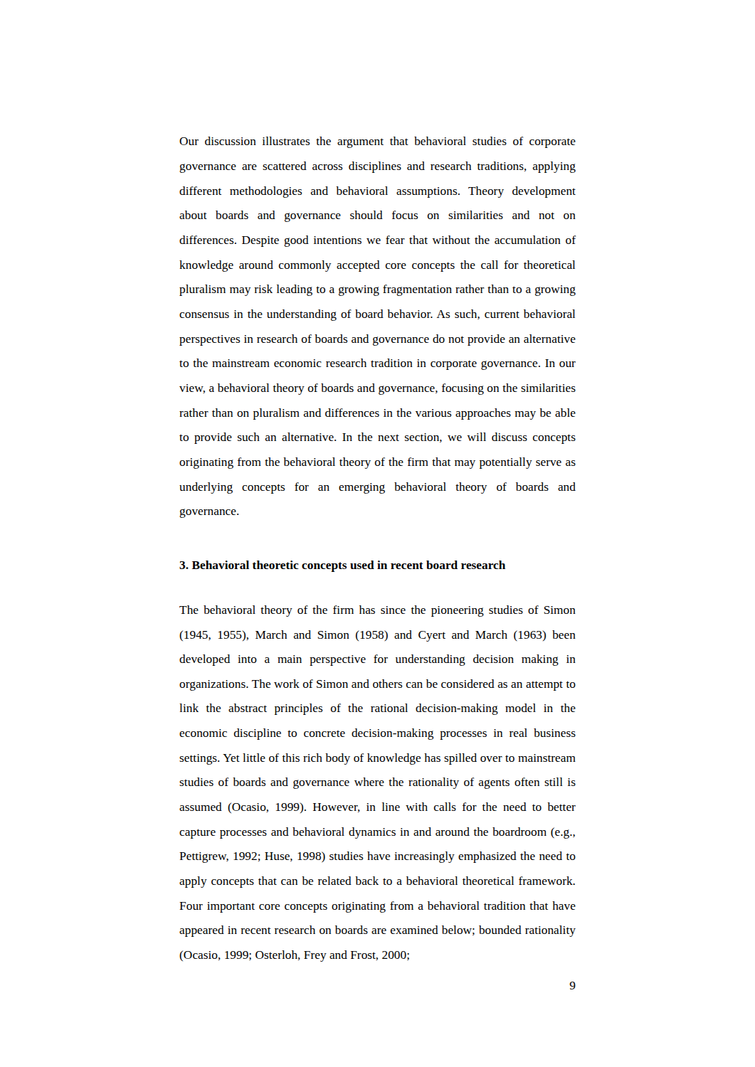Our discussion illustrates the argument that behavioral studies of corporate governance are scattered across disciplines and research traditions, applying different methodologies and behavioral assumptions. Theory development about boards and governance should focus on similarities and not on differences. Despite good intentions we fear that without the accumulation of knowledge around commonly accepted core concepts the call for theoretical pluralism may risk leading to a growing fragmentation rather than to a growing consensus in the understanding of board behavior. As such, current behavioral perspectives in research of boards and governance do not provide an alternative to the mainstream economic research tradition in corporate governance. In our view, a behavioral theory of boards and governance, focusing on the similarities rather than on pluralism and differences in the various approaches may be able to provide such an alternative. In the next section, we will discuss concepts originating from the behavioral theory of the firm that may potentially serve as underlying concepts for an emerging behavioral theory of boards and governance.
3. Behavioral theoretic concepts used in recent board research
The behavioral theory of the firm has since the pioneering studies of Simon (1945, 1955), March and Simon (1958) and Cyert and March (1963) been developed into a main perspective for understanding decision making in organizations. The work of Simon and others can be considered as an attempt to link the abstract principles of the rational decision-making model in the economic discipline to concrete decision-making processes in real business settings. Yet little of this rich body of knowledge has spilled over to mainstream studies of boards and governance where the rationality of agents often still is assumed (Ocasio, 1999). However, in line with calls for the need to better capture processes and behavioral dynamics in and around the boardroom (e.g., Pettigrew, 1992; Huse, 1998) studies have increasingly emphasized the need to apply concepts that can be related back to a behavioral theoretical framework. Four important core concepts originating from a behavioral tradition that have appeared in recent research on boards are examined below; bounded rationality (Ocasio, 1999; Osterloh, Frey and Frost, 2000;
9